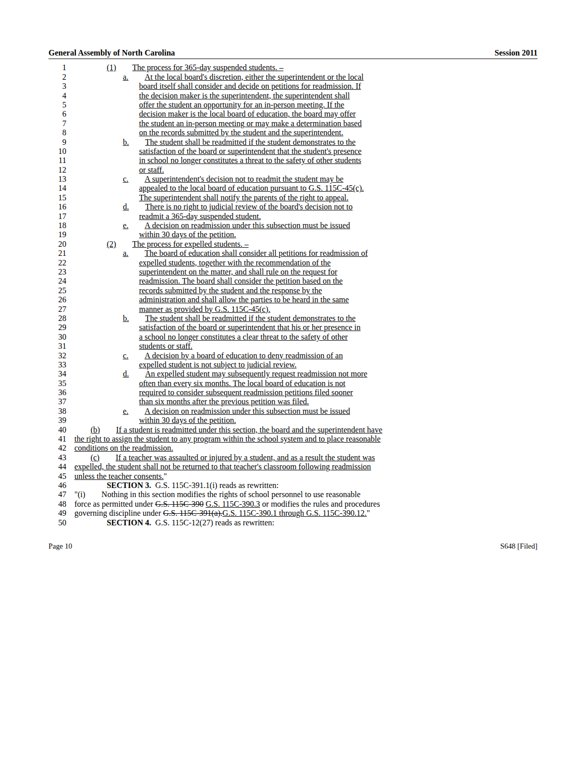General Assembly of North Carolina
Session 2011
1
(1)  The process for 365-day suspended students. –
2
a.  At the local board's discretion, either the superintendent or the local
3
board itself shall consider and decide on petitions for readmission. If
4
the decision maker is the superintendent, the superintendent shall
5
offer the student an opportunity for an in-person meeting. If the
6
decision maker is the local board of education, the board may offer
7
the student an in-person meeting or may make a determination based
8
on the records submitted by the student and the superintendent.
9
b.  The student shall be readmitted if the student demonstrates to the
10
satisfaction of the board or superintendent that the student's presence
11
in school no longer constitutes a threat to the safety of other students
12
or staff.
13
c.  A superintendent's decision not to readmit the student may be
14
appealed to the local board of education pursuant to G.S. 115C-45(c).
15
The superintendent shall notify the parents of the right to appeal.
16
d.  There is no right to judicial review of the board's decision not to
17
readmit a 365-day suspended student.
18
e.  A decision on readmission under this subsection must be issued
19
within 30 days of the petition.
20
(2)  The process for expelled students. –
21
a.  The board of education shall consider all petitions for readmission of
22
expelled students, together with the recommendation of the
23
superintendent on the matter, and shall rule on the request for
24
readmission. The board shall consider the petition based on the
25
records submitted by the student and the response by the
26
administration and shall allow the parties to be heard in the same
27
manner as provided by G.S. 115C-45(c).
28
b.  The student shall be readmitted if the student demonstrates to the
29
satisfaction of the board or superintendent that his or her presence in
30
a school no longer constitutes a clear threat to the safety of other
31
students or staff.
32
c.  A decision by a board of education to deny readmission of an
33
expelled student is not subject to judicial review.
34
d.  An expelled student may subsequently request readmission not more
35
often than every six months. The local board of education is not
36
required to consider subsequent readmission petitions filed sooner
37
than six months after the previous petition was filed.
38
e.  A decision on readmission under this subsection must be issued
39
within 30 days of the petition.
40
(b)  If a student is readmitted under this section, the board and the superintendent have
41
the right to assign the student to any program within the school system and to place reasonable
42
conditions on the readmission.
43
(c)  If a teacher was assaulted or injured by a student, and as a result the student was
44
expelled, the student shall not be returned to that teacher's classroom following readmission
45
unless the teacher consents."
46
SECTION 3. G.S. 115C-391.1(i) reads as rewritten:
47
"(i)  Nothing in this section modifies the rights of school personnel to use reasonable
48
force as permitted under G.S. 115C-390 G.S. 115C-390.3 or modifies the rules and procedures
49
governing discipline under G.S. 115C-391(a). G.S. 115C-390.1 through G.S. 115C-390.12."
50
SECTION 4. G.S. 115C-12(27) reads as rewritten:
Page 10
S648 [Filed]